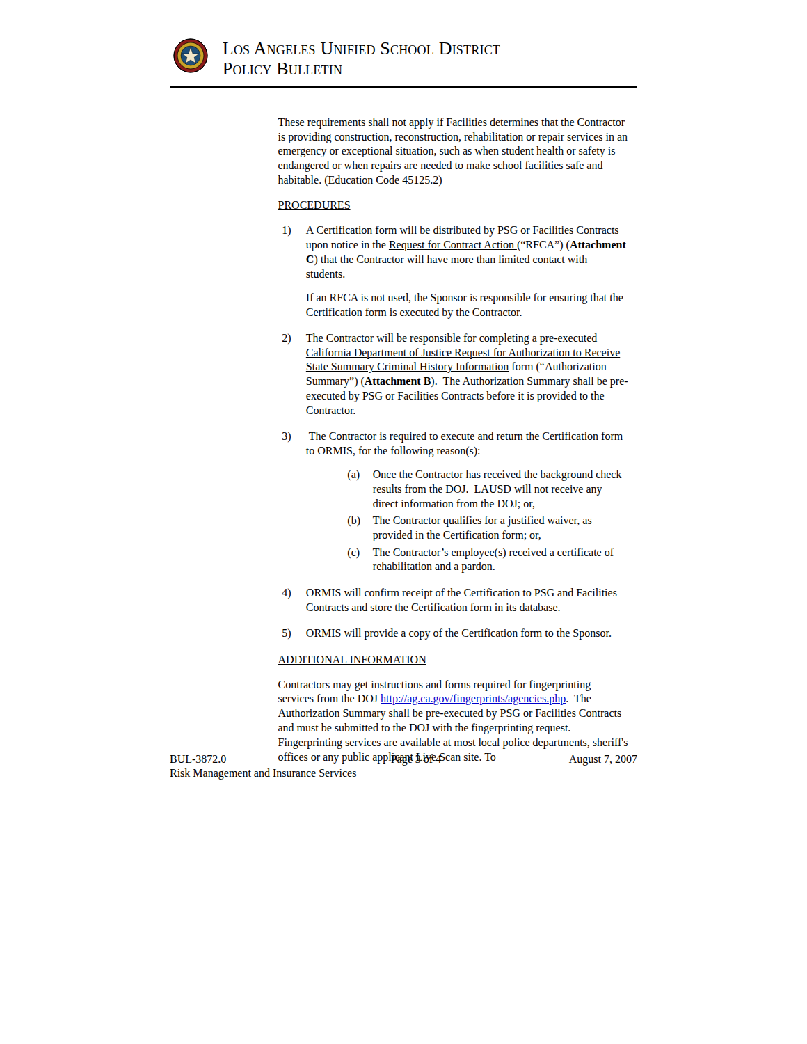Los Angeles Unified School District
Policy Bulletin
These requirements shall not apply if Facilities determines that the Contractor is providing construction, reconstruction, rehabilitation or repair services in an emergency or exceptional situation, such as when student health or safety is endangered or when repairs are needed to make school facilities safe and habitable. (Education Code 45125.2)
PROCEDURES
1)
A Certification form will be distributed by PSG or Facilities Contracts upon notice in the Request for Contract Action (“RFCA”) (Attachment C) that the Contractor will have more than limited contact with students.
If an RFCA is not used, the Sponsor is responsible for ensuring that the Certification form is executed by the Contractor.
2)
The Contractor will be responsible for completing a pre-executed California Department of Justice Request for Authorization to Receive State Summary Criminal History Information form (“Authorization Summary”) (Attachment B). The Authorization Summary shall be pre-executed by PSG or Facilities Contracts before it is provided to the Contractor.
3)
The Contractor is required to execute and return the Certification form to ORMIS, for the following reason(s):
(a) Once the Contractor has received the background check results from the DOJ. LAUSD will not receive any direct information from the DOJ; or,
(b) The Contractor qualifies for a justified waiver, as provided in the Certification form; or,
(c) The Contractor’s employee(s) received a certificate of rehabilitation and a pardon.
4)
ORMIS will confirm receipt of the Certification to PSG and Facilities Contracts and store the Certification form in its database.
5)
ORMIS will provide a copy of the Certification form to the Sponsor.
ADDITIONAL INFORMATION
Contractors may get instructions and forms required for fingerprinting services from the DOJ http://ag.ca.gov/fingerprints/agencies.php. The Authorization Summary shall be pre-executed by PSG or Facilities Contracts and must be submitted to the DOJ with the fingerprinting request. Fingerprinting services are available at most local police departments, sheriff's offices or any public applicant Live Scan site. To
BUL-3872.0
Page 3 of 4
August 7, 2007
Risk Management and Insurance Services